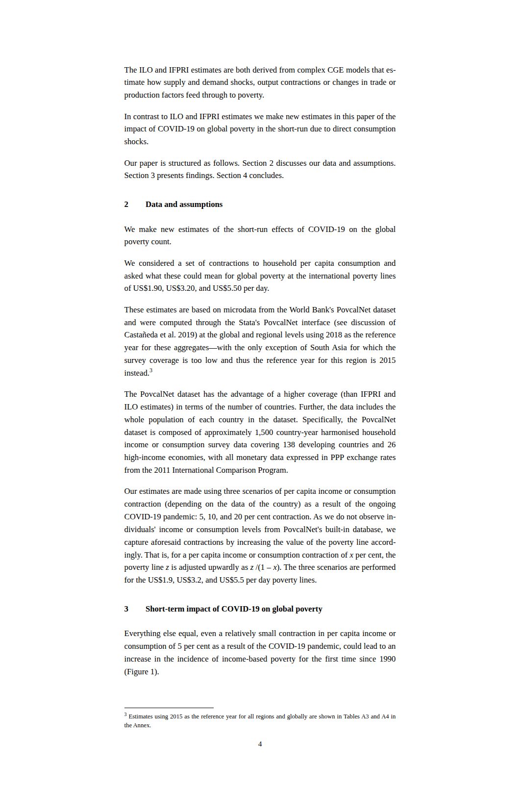The ILO and IFPRI estimates are both derived from complex CGE models that estimate how supply and demand shocks, output contractions or changes in trade or production factors feed through to poverty.
In contrast to ILO and IFPRI estimates we make new estimates in this paper of the impact of COVID-19 on global poverty in the short-run due to direct consumption shocks.
Our paper is structured as follows. Section 2 discusses our data and assumptions. Section 3 presents findings. Section 4 concludes.
2 Data and assumptions
We make new estimates of the short-run effects of COVID-19 on the global poverty count.
We considered a set of contractions to household per capita consumption and asked what these could mean for global poverty at the international poverty lines of US$1.90, US$3.20, and US$5.50 per day.
These estimates are based on microdata from the World Bank's PovcalNet dataset and were computed through the Stata's PovcalNet interface (see discussion of Castañeda et al. 2019) at the global and regional levels using 2018 as the reference year for these aggregates—with the only exception of South Asia for which the survey coverage is too low and thus the reference year for this region is 2015 instead.3
The PovcalNet dataset has the advantage of a higher coverage (than IFPRI and ILO estimates) in terms of the number of countries. Further, the data includes the whole population of each country in the dataset. Specifically, the PovcalNet dataset is composed of approximately 1,500 country-year harmonised household income or consumption survey data covering 138 developing countries and 26 high-income economies, with all monetary data expressed in PPP exchange rates from the 2011 International Comparison Program.
Our estimates are made using three scenarios of per capita income or consumption contraction (depending on the data of the country) as a result of the ongoing COVID-19 pandemic: 5, 10, and 20 per cent contraction. As we do not observe individuals' income or consumption levels from PovcalNet's built-in database, we capture aforesaid contractions by increasing the value of the poverty line accordingly. That is, for a per capita income or consumption contraction of x per cent, the poverty line z is adjusted upwardly as z /(1 – x). The three scenarios are performed for the US$1.9, US$3.2, and US$5.5 per day poverty lines.
3 Short-term impact of COVID-19 on global poverty
Everything else equal, even a relatively small contraction in per capita income or consumption of 5 per cent as a result of the COVID-19 pandemic, could lead to an increase in the incidence of income-based poverty for the first time since 1990 (Figure 1).
3 Estimates using 2015 as the reference year for all regions and globally are shown in Tables A3 and A4 in the Annex.
4